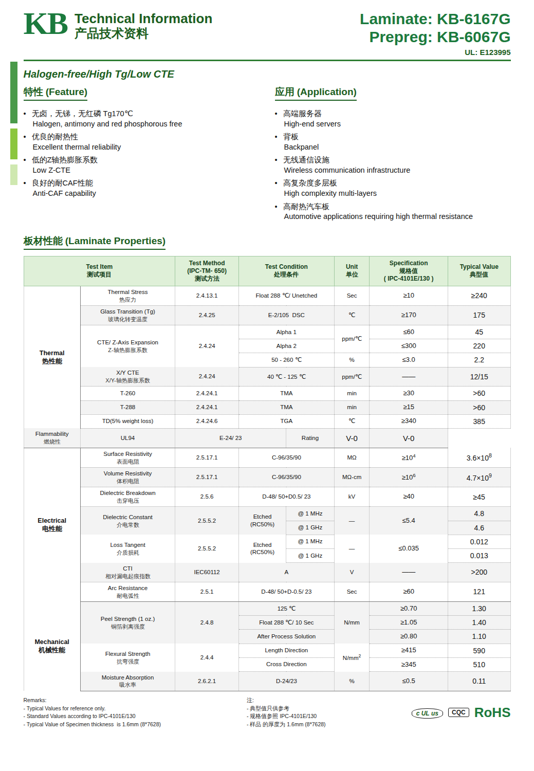KB
Technical Information
产品技术资料
Laminate: KB-6167G
Prepreg: KB-6067G
UL: E123995
Halogen-free/High Tg/Low CTE
特性 (Feature)
无卤，无锑，无红磷 Tg170℃ Halogen, antimony and red phosphorous free
优良的耐热性 Excellent thermal reliability
低的Z轴热膨胀系数 Low Z-CTE
良好的耐CAF性能 Anti-CAF capability
应用 (Application)
高端服务器 High-end servers
背板 Backpanel
无线通信设施 Wireless communication infrastructure
高复杂度多层板 High complexity multi-layers
高耐热汽车板 Automotive applications requiring high thermal resistance
板材性能 (Laminate Properties)
| Test Item 测试项目 | Test Method (IPC-TM- 650) 测试方法 | Test Condition 处理条件 | Unit 单位 | Specification 规格值 ( IPC-4101E/130 ) | Typical Value 典型值 |
| --- | --- | --- | --- | --- | --- |
| Thermal 热性能 | Thermal Stress 热应力 | 2.4.13.1 | Float 288 ℃/ Unetched | Sec | ≥10 | ≥240 |
| Glass Transition (Tg) 玻璃化转变温度 | 2.4.25 | E-2/105 DSC | ℃ | ≥170 | 175 |
| CTE/ Z-Axis Expansion Z-轴热膨胀系数 | 2.4.24 | Alpha 1 | ppm/℃ | ≤60 | 45 |
| Alpha 2 | ≤300 | 220 |
| 50 - 260 ℃ | % | ≤3.0 | 2.2 |
| X/Y CTE X/Y-轴热膨胀系数 | 2.4.24 | 40 ℃ - 125 ℃ | ppm/℃ | —— | 12/15 |
| T-260 | 2.4.24.1 | TMA | min | ≥30 | >60 |
| T-288 | 2.4.24.1 | TMA | min | ≥15 | >60 |
| TD(5% weight loss) | 2.4.24.6 | TGA | ℃ | ≥340 | 385 |
| Flammability 燃烧性 | UL94 | E-24/ 23 | Rating | V-0 | V-0 |
| Electrical 电性能 | Surface Resistivity 表面电阻 | 2.5.17.1 | C-96/35/90 | MΩ | ≥10 4 | 3.6×10 8 |
| Volume Resistivity 体积电阻 | 2.5.17.1 | C-96/35/90 | MΩ-cm | ≥10 6 | 4.7×10 9 |
| Dielectric Breakdown 击穿电压 | 2.5.6 | D-48/ 50+D0.5/ 23 | kV | ≥40 | ≥45 |
| Dielectric Constant 介电常数 | 2.5.5.2 | Etched (RC50%) | @ 1 MHz | — | ≤5.4 | 4.8 |
| @ 1 GHz | 4.6 |
| Loss Tangent 介质损耗 | 2.5.5.2 | Etched (RC50%) | @ 1 MHz | — | ≤0.035 | 0.012 |
| @ 1 GHz | 0.013 |
| CTI 相对漏电起痕指数 | IEC60112 | A | V | —— | >200 |
| Arc Resistance 耐电弧性 | 2.5.1 | D-48/ 50+D-0.5/ 23 | Sec | ≥60 | 121 |
| Mechanical 机械性能 | Peel Strength (1 oz.) 铜箔剥离强度 | 2.4.8 | 125 ℃ | N/mm | ≥0.70 | 1.30 |
| Float 288 ℃/ 10 Sec | ≥1.05 | 1.40 |
| After Process Solution | ≥0.80 | 1.10 |
| Flexural Strength 抗弯强度 | 2.4.4 | Length Direction | N/mm 2 | ≥415 | 590 |
| Cross Direction | ≥345 | 510 |
| Moisture Absorption 吸水率 | 2.6.2.1 | D-24/23 | % | ≤0.5 | 0.11 |
Remarks:
- Typical Values for reference only.
- Standard Values according to IPC-4101E/130
- Typical Value of Specimen thickness is 1.6mm (8*7628)
注:
- 典型值只供参考
- 规格值参照 IPC-4101E/130
- 样品 的厚度为 1.6mm (8*7628)
c UL us CQC RoHS